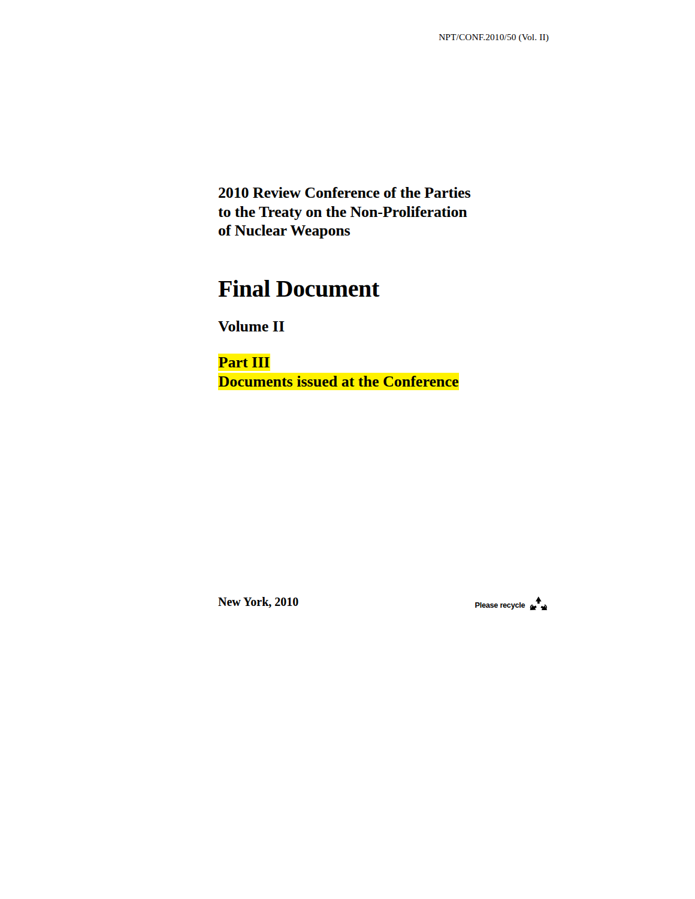NPT/CONF.2010/50 (Vol. II)
2010 Review Conference of the Parties
to the Treaty on the Non-Proliferation
of Nuclear Weapons
Final Document
Volume II
Part III
Documents issued at the Conference
New York, 2010
Please recycle